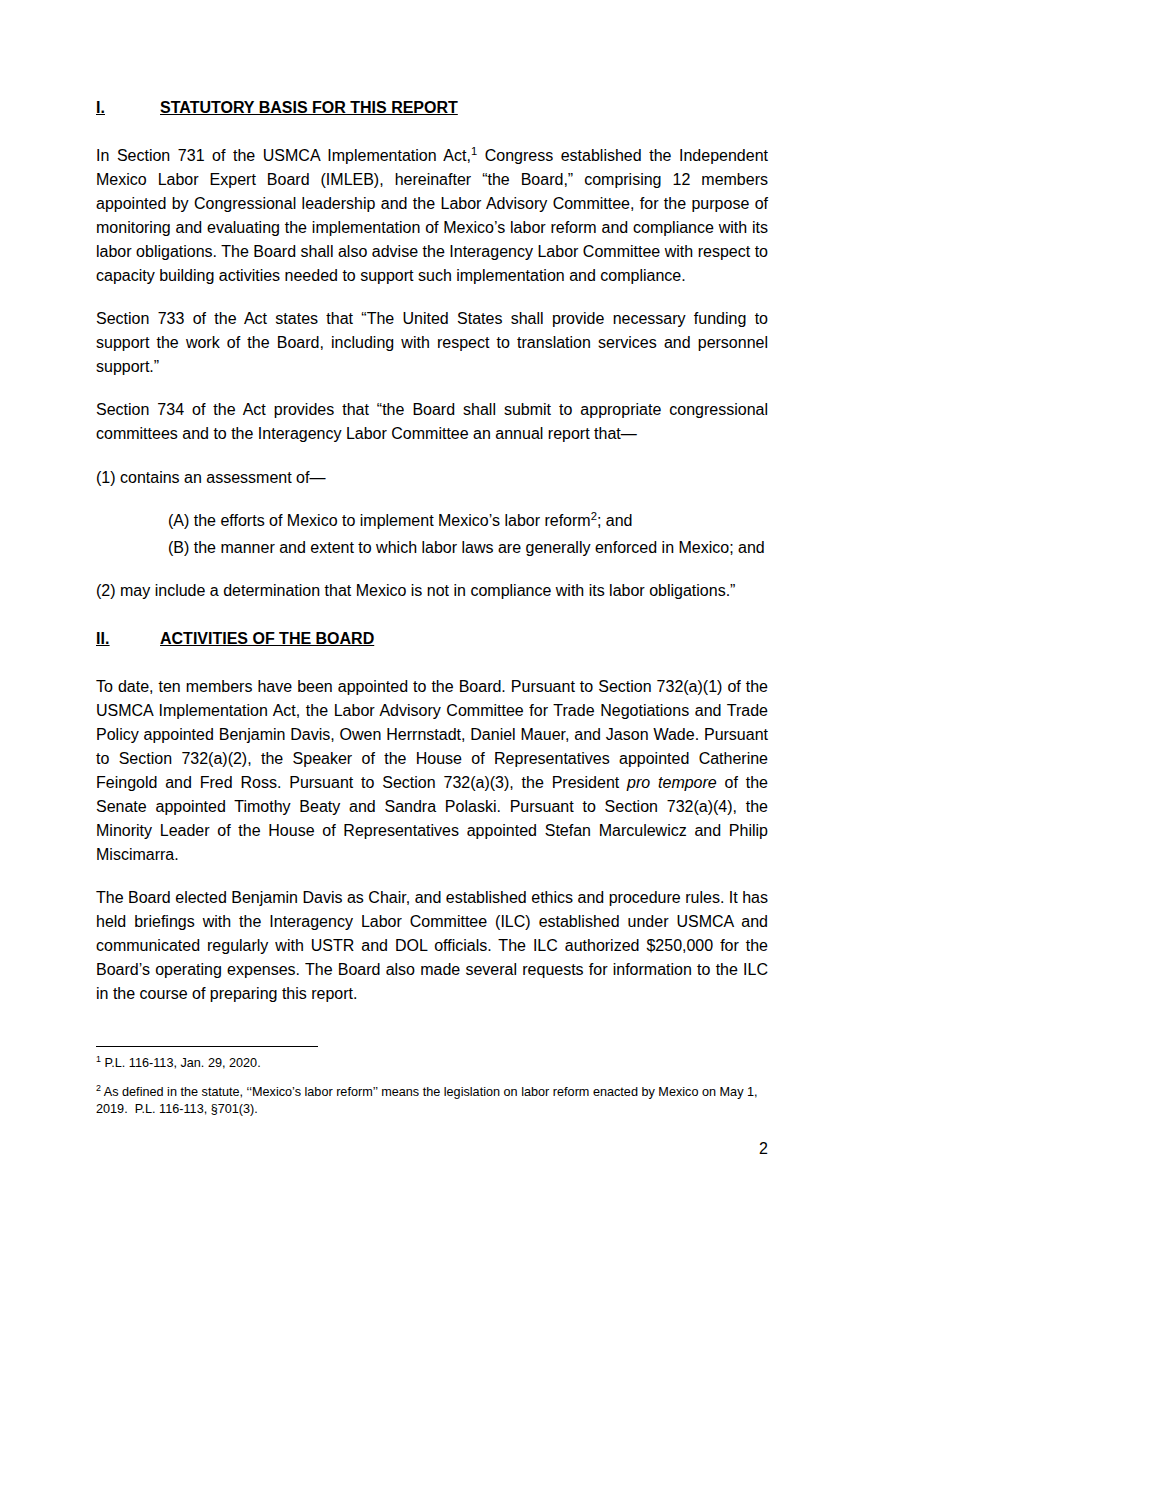I. STATUTORY BASIS FOR THIS REPORT
In Section 731 of the USMCA Implementation Act,1 Congress established the Independent Mexico Labor Expert Board (IMLEB), hereinafter “the Board,” comprising 12 members appointed by Congressional leadership and the Labor Advisory Committee, for the purpose of monitoring and evaluating the implementation of Mexico’s labor reform and compliance with its labor obligations. The Board shall also advise the Interagency Labor Committee with respect to capacity building activities needed to support such implementation and compliance.
Section 733 of the Act states that “The United States shall provide necessary funding to support the work of the Board, including with respect to translation services and personnel support.”
Section 734 of the Act provides that “the Board shall submit to appropriate congressional committees and to the Interagency Labor Committee an annual report that—
(1) contains an assessment of—
(A) the efforts of Mexico to implement Mexico’s labor reform2; and
(B) the manner and extent to which labor laws are generally enforced in Mexico; and
(2) may include a determination that Mexico is not in compliance with its labor obligations.”
II. ACTIVITIES OF THE BOARD
To date, ten members have been appointed to the Board. Pursuant to Section 732(a)(1) of the USMCA Implementation Act, the Labor Advisory Committee for Trade Negotiations and Trade Policy appointed Benjamin Davis, Owen Herrnstadt, Daniel Mauer, and Jason Wade. Pursuant to Section 732(a)(2), the Speaker of the House of Representatives appointed Catherine Feingold and Fred Ross. Pursuant to Section 732(a)(3), the President pro tempore of the Senate appointed Timothy Beaty and Sandra Polaski. Pursuant to Section 732(a)(4), the Minority Leader of the House of Representatives appointed Stefan Marculewicz and Philip Miscimarra.
The Board elected Benjamin Davis as Chair, and established ethics and procedure rules. It has held briefings with the Interagency Labor Committee (ILC) established under USMCA and communicated regularly with USTR and DOL officials. The ILC authorized $250,000 for the Board’s operating expenses. The Board also made several requests for information to the ILC in the course of preparing this report.
1 P.L. 116-113, Jan. 29, 2020.
2 As defined in the statute, ‘‘Mexico’s labor reform’’ means the legislation on labor reform enacted by Mexico on May 1, 2019. P.L. 116-113, §701(3).
2